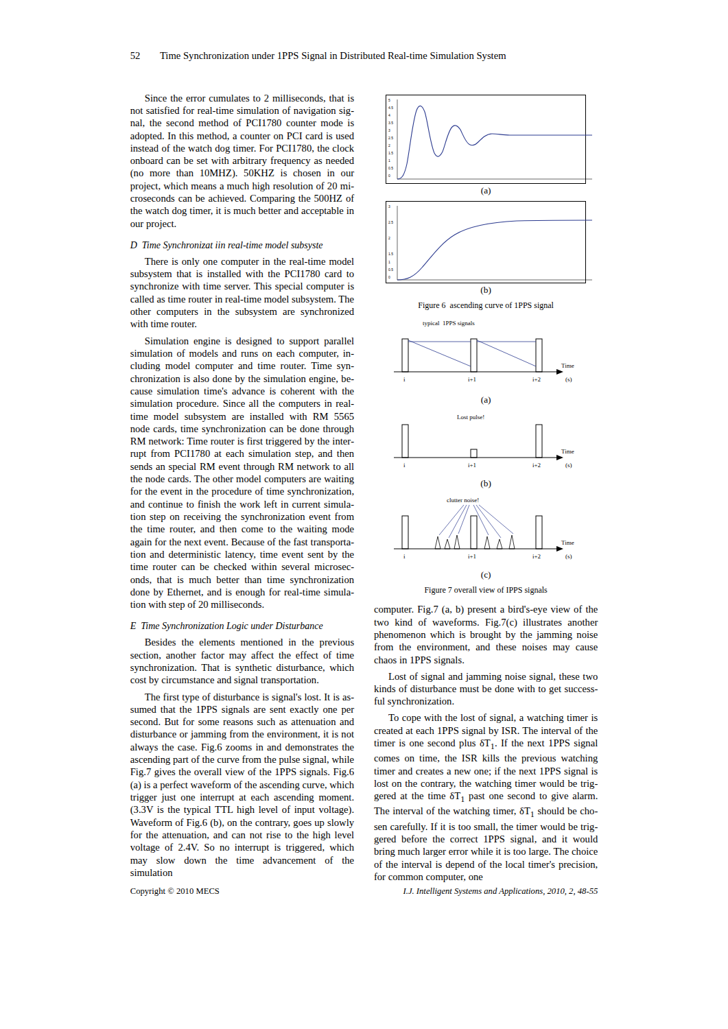52
Time Synchronization under 1PPS Signal in Distributed Real-time Simulation System
Since the error cumulates to 2 milliseconds, that is not satisfied for real-time simulation of navigation signal, the second method of PCI1780 counter mode is adopted. In this method, a counter on PCI card is used instead of the watch dog timer. For PCI1780, the clock onboard can be set with arbitrary frequency as needed (no more than 10MHZ). 50KHZ is chosen in our project, which means a much high resolution of 20 microseconds can be achieved. Comparing the 500HZ of the watch dog timer, it is much better and acceptable in our project.
D Time Synchronizat iin real-time model subsyste
There is only one computer in the real-time model subsystem that is installed with the PCI1780 card to synchronize with time server. This special computer is called as time router in real-time model subsystem. The other computers in the subsystem are synchronized with time router.
Simulation engine is designed to support parallel simulation of models and runs on each computer, including model computer and time router. Time synchronization is also done by the simulation engine, because simulation time's advance is coherent with the simulation procedure. Since all the computers in real-time model subsystem are installed with RM 5565 node cards, time synchronization can be done through RM network: Time router is first triggered by the interrupt from PCI1780 at each simulation step, and then sends an special RM event through RM network to all the node cards. The other model computers are waiting for the event in the procedure of time synchronization, and continue to finish the work left in current simulation step on receiving the synchronization event from the time router, and then come to the waiting mode again for the next event. Because of the fast transportation and deterministic latency, time event sent by the time router can be checked within several microseconds, that is much better than time synchronization done by Ethernet, and is enough for real-time simulation with step of 20 milliseconds.
E Time Synchronization Logic under Disturbance
Besides the elements mentioned in the previous section, another factor may affect the effect of time synchronization. That is synthetic disturbance, which cost by circumstance and signal transportation.
The first type of disturbance is signal's lost. It is assumed that the 1PPS signals are sent exactly one per second. But for some reasons such as attenuation and disturbance or jamming from the environment, it is not always the case. Fig.6 zooms in and demonstrates the ascending part of the curve from the pulse signal, while Fig.7 gives the overall view of the 1PPS signals. Fig.6 (a) is a perfect waveform of the ascending curve, which trigger just one interrupt at each ascending moment. (3.3V is the typical TTL high level of input voltage). Waveform of Fig.6 (b), on the contrary, goes up slowly for the attenuation, and can not rise to the high level voltage of 2.4V. So no interrupt is triggered, which may slow down the time advancement of the simulation
5 4.5 4 3.5 3 2.5 2 1.5 1 0.5 0
(a)
3 2.5 2 1.5 1 0.5 0
(b)
Figure 6 ascending curve of 1PPS signal
typical 1PPS signals Time (s) i i+1 i+2
(a)
Lost pulse! Time (s) i i+1 i+2
(b)
clutter noise! Time (s) i i+1 i+2
(c)
Figure 7 overall view of IPPS signals
computer. Fig.7 (a, b) present a bird's-eye view of the two kind of waveforms. Fig.7(c) illustrates another phenomenon which is brought by the jamming noise from the environment, and these noises may cause chaos in 1PPS signals.
Lost of signal and jamming noise signal, these two kinds of disturbance must be done with to get successful synchronization.
To cope with the lost of signal, a watching timer is created at each 1PPS signal by ISR. The interval of the timer is one second plus δT1. If the next 1PPS signal comes on time, the ISR kills the previous watching timer and creates a new one; if the next 1PPS signal is lost on the contrary, the watching timer would be triggered at the time δT1 past one second to give alarm. The interval of the watching timer, δT1 should be chosen carefully. If it is too small, the timer would be triggered before the correct 1PPS signal, and it would bring much larger error while it is too large. The choice of the interval is depend of the local timer's precision, for common computer, one
Copyright © 2010 MECS
I.J. Intelligent Systems and Applications, 2010, 2, 48-55